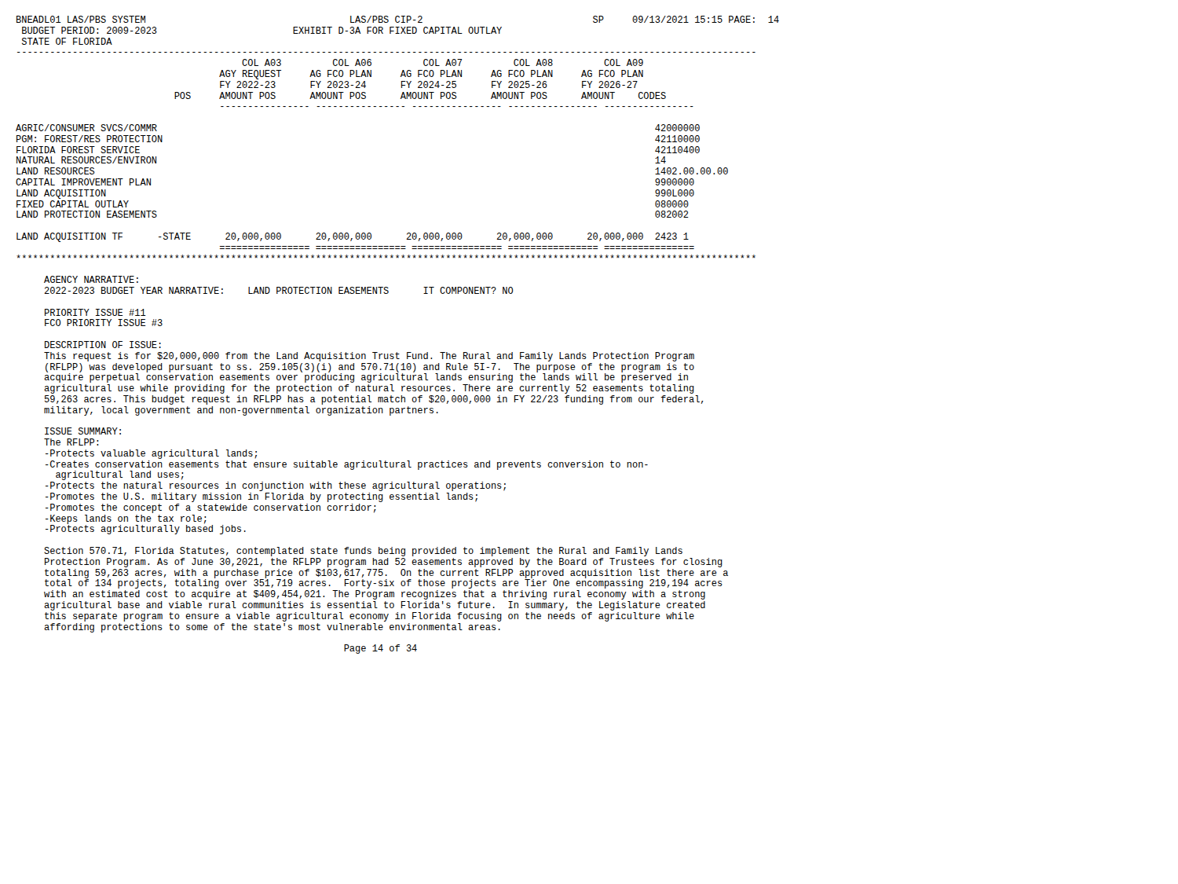BNEADL01 LAS/PBS SYSTEM                                    LAS/PBS CIP-2                              SP     09/13/2021 15:15 PAGE:  14
 BUDGET PERIOD: 2009-2023                        EXHIBIT D-3A FOR FIXED CAPITAL OUTLAY
 STATE OF FLORIDA
-----------------------------------------------------------------------------------------------------------------------------------
                                        COL A03         COL A06         COL A07         COL A08         COL A09
                                    AGY REQUEST     AG FCO PLAN     AG FCO PLAN     AG FCO PLAN     AG FCO PLAN
                                    FY 2022-23      FY 2023-24      FY 2024-25      FY 2025-26      FY 2026-27
                            POS     AMOUNT POS      AMOUNT POS      AMOUNT POS      AMOUNT POS      AMOUNT    CODES
                                    ---------------- ---------------- ---------------- ---------------- ----------------

AGRIC/CONSUMER SVCS/COMMR                                                                                        42000000
PGM: FOREST/RES PROTECTION                                                                                       42110000
FLORIDA FOREST SERVICE                                                                                           42110400
NATURAL RESOURCES/ENVIRON                                                                                        14
LAND RESOURCES                                                                                                   1402.00.00.00
CAPITAL IMPROVEMENT PLAN                                                                                         9900000
LAND ACQUISITION                                                                                                 990L000
FIXED CAPITAL OUTLAY                                                                                             080000
LAND PROTECTION EASEMENTS                                                                                        082002

LAND ACQUISITION TF      -STATE      20,000,000      20,000,000      20,000,000      20,000,000      20,000,000  2423 1
                                    ================ ================ ================ ================ ================
***********************************************************************************************************************************

     AGENCY NARRATIVE:
     2022-2023 BUDGET YEAR NARRATIVE:    LAND PROTECTION EASEMENTS      IT COMPONENT? NO

     PRIORITY ISSUE #11
     FCO PRIORITY ISSUE #3

     DESCRIPTION OF ISSUE:
     This request is for $20,000,000 from the Land Acquisition Trust Fund. The Rural and Family Lands Protection Program
     (RFLPP) was developed pursuant to ss. 259.105(3)(i) and 570.71(10) and Rule 5I-7.  The purpose of the program is to
     acquire perpetual conservation easements over producing agricultural lands ensuring the lands will be preserved in
     agricultural use while providing for the protection of natural resources. There are currently 52 easements totaling
     59,263 acres. This budget request in RFLPP has a potential match of $20,000,000 in FY 22/23 funding from our federal,
     military, local government and non-governmental organization partners.

     ISSUE SUMMARY:
     The RFLPP:
     -Protects valuable agricultural lands;
     -Creates conservation easements that ensure suitable agricultural practices and prevents conversion to non-
       agricultural land uses;
     -Protects the natural resources in conjunction with these agricultural operations;
     -Promotes the U.S. military mission in Florida by protecting essential lands;
     -Promotes the concept of a statewide conservation corridor;
     -Keeps lands on the tax role;
     -Protects agriculturally based jobs.

     Section 570.71, Florida Statutes, contemplated state funds being provided to implement the Rural and Family Lands
     Protection Program. As of June 30,2021, the RFLPP program had 52 easements approved by the Board of Trustees for closing
     totaling 59,263 acres, with a purchase price of $103,617,775.  On the current RFLPP approved acquisition list there are a
     total of 134 projects, totaling over 351,719 acres.  Forty-six of those projects are Tier One encompassing 219,194 acres
     with an estimated cost to acquire at $409,454,021. The Program recognizes that a thriving rural economy with a strong
     agricultural base and viable rural communities is essential to Florida's future.  In summary, the Legislature created
     this separate program to ensure a viable agricultural economy in Florida focusing on the needs of agriculture while
     affording protections to some of the state's most vulnerable environmental areas.

                                                          Page 14 of 34